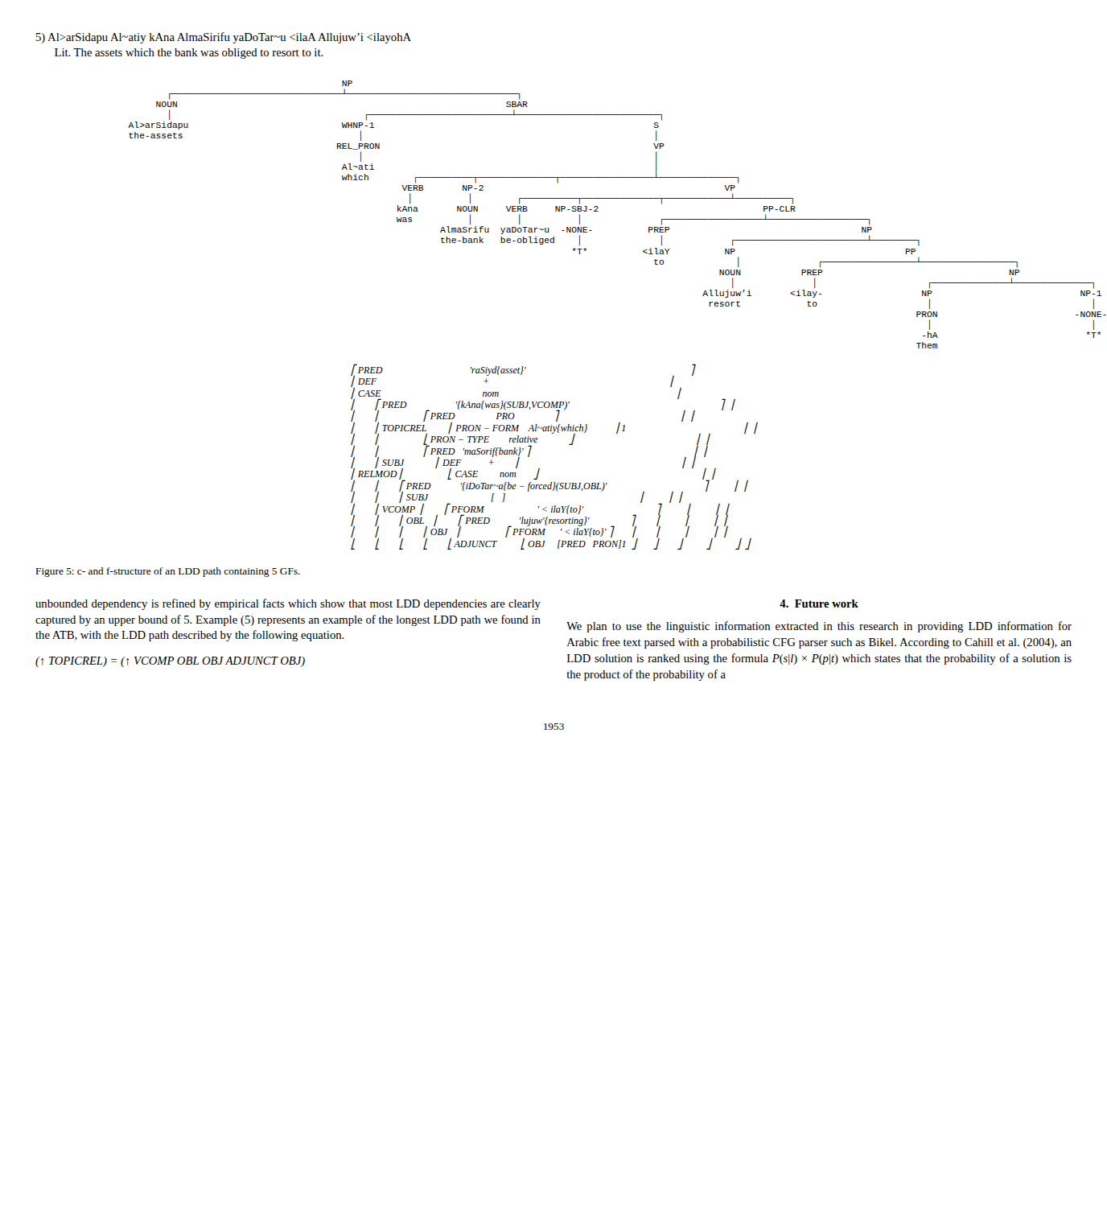5) Al>arSidapu Al~atiy kAna AlmaSirifu yaDoTar~u <ilaA Allujuw’i <ilayohA
Lit. The assets which the bank was obliged to resort to it.
NP ┌───────────────────────────────┴───────────────────────────────┐ NOUN SBAR │ ┌──────────────────────────┴──────────────────────────┐ Al>arSidapu WHNP-1 S the-assets │ │ REL_PRON VP │ │ Al~ati │ which ┌──────────┬──────────────┬─────────────────┴──────────────┐ VERB NP-2 VP │ │ ┌──────────┬──────────────┬────────────┴──────────┐ kAna NOUN VERB NP-SBJ-2 PP-CLR was │ │ │ ┌──────────────────┴──────────────────┐ AlmaSrifu yaDoTar~u -NONE- PREP NP the-bank be-obliged │ │ ┌────────────────────────┴────────┐ *T* <ilaY NP PP to │ ┌─────────────────┴─────────────────┐ NOUN PREP NP │ │ ┌──────────────┴──────────────┐ Allujuw’i <ilay- NP NP-1 resort to │ │ PRON -NONE- │ │ -hA *T* Them
⎡ PRED 'raSiyd{asset}' ⎤ ⎢ DEF + ⎥ ⎢ CASE nom ⎥ ⎢ ⎡ PRED '{kAna{was}(SUBJ,VCOMP)' ⎤ ⎥ ⎢ ⎢ ⎡ PRED PRO ⎤ ⎥ ⎥ ⎢ ⎢ TOPICREL ⎢ PRON − FORM Al~atiy{which} ⎥ 1 ⎥ ⎥ ⎢ ⎢ ⎣ PRON − TYPE relative ⎦ ⎥ ⎥ ⎢ ⎢ ⎡ PRED 'maSorif{bank}' ⎤ ⎥ ⎥ ⎢ ⎢ SUBJ ⎢ DEF + ⎥ ⎥ ⎥ ⎢ RELMOD ⎢ ⎣ CASE nom ⎦ ⎥ ⎥ ⎢ ⎢ ⎡ PRED '{iDoTar~a{be − forced}(SUBJ,OBL)' ⎤ ⎥ ⎥ ⎢ ⎢ ⎢ SUBJ [ ] ⎥ ⎥ ⎥ ⎢ ⎢ VCOMP ⎢ ⎡ PFORM ' < ilaY{to}' ⎤ ⎥ ⎥ ⎥ ⎢ ⎢ ⎢ OBL ⎢ ⎡ PRED 'lujuw'{resorting}' ⎤ ⎥ ⎥ ⎥ ⎥ ⎢ ⎢ ⎢ ⎢ OBJ ⎢ ⎡ PFORM ' < ilaY{to}' ⎤ ⎥ ⎥ ⎥ ⎥ ⎥ ⎣ ⎣ ⎣ ⎣ ⎣ ADJUNCT ⎣ OBJ [PRED PRON]1 ⎦ ⎦ ⎦ ⎦ ⎦ ⎦
Figure 5: c- and f-structure of an LDD path containing 5 GFs.
unbounded dependency is refined by empirical facts which show that most LDD dependencies are clearly captured by an upper bound of 5. Example (5) represents an example of the longest LDD path we found in the ATB, with the LDD path described by the following equation.
(↑ TOPICREL) = (↑ VCOMP OBL OBJ ADJUNCT OBJ)
4. Future work
We plan to use the linguistic information extracted in this research in providing LDD information for Arabic free text parsed with a probabilistic CFG parser such as Bikel. According to Cahill et al. (2004), an LDD solution is ranked using the formula P(s|l) × P(p|t) which states that the probability of a solution is the product of the probability of a
1953